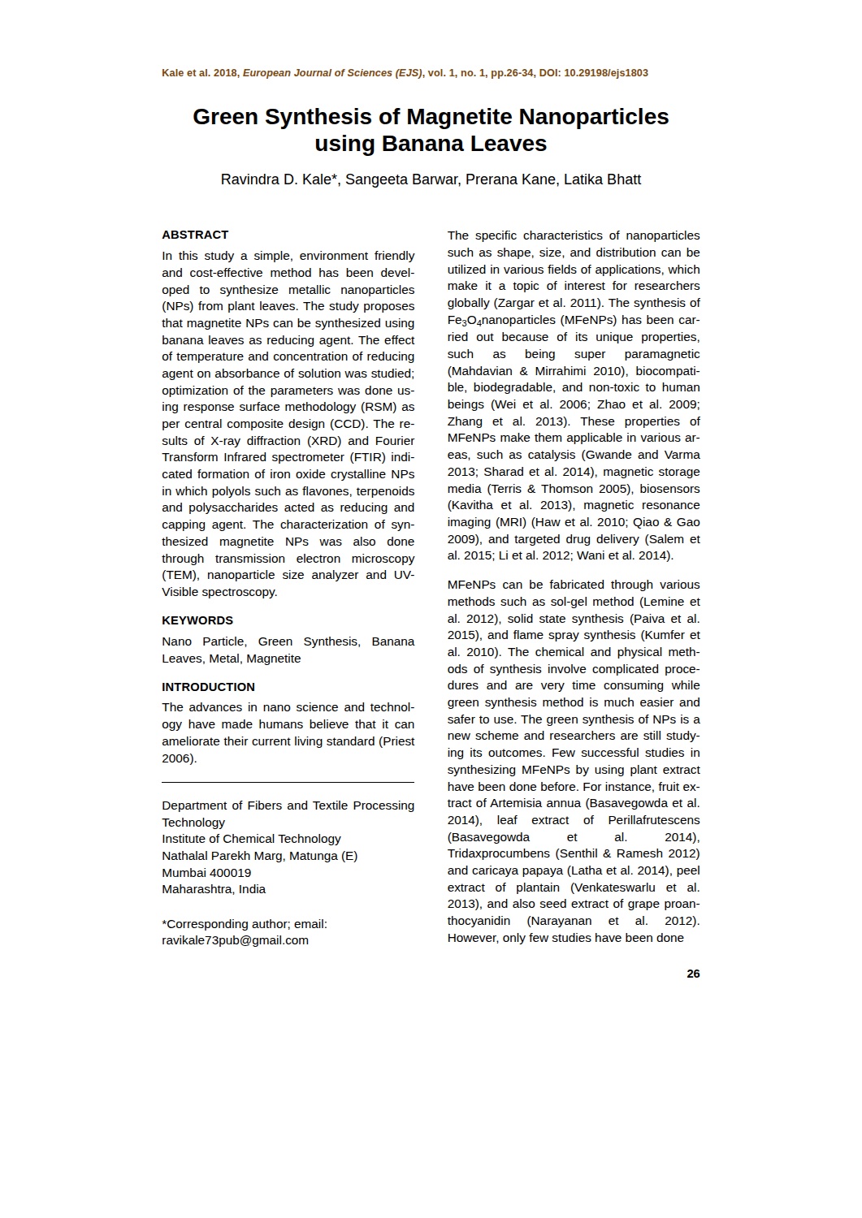Kale et al. 2018, European Journal of Sciences (EJS), vol. 1, no. 1, pp.26-34, DOI: 10.29198/ejs1803
Green Synthesis of Magnetite Nanoparticles using Banana Leaves
Ravindra D. Kale*, Sangeeta Barwar, Prerana Kane, Latika Bhatt
ABSTRACT
In this study a simple, environment friendly and cost-effective method has been developed to synthesize metallic nanoparticles (NPs) from plant leaves. The study proposes that magnetite NPs can be synthesized using banana leaves as reducing agent. The effect of temperature and concentration of reducing agent on absorbance of solution was studied; optimization of the parameters was done using response surface methodology (RSM) as per central composite design (CCD). The results of X-ray diffraction (XRD) and Fourier Transform Infrared spectrometer (FTIR) indicated formation of iron oxide crystalline NPs in which polyols such as flavones, terpenoids and polysaccharides acted as reducing and capping agent. The characterization of synthesized magnetite NPs was also done through transmission electron microscopy (TEM), nanoparticle size analyzer and UV-Visible spectroscopy.
KEYWORDS
Nano Particle, Green Synthesis, Banana Leaves, Metal, Magnetite
INTRODUCTION
The advances in nano science and technology have made humans believe that it can ameliorate their current living standard (Priest 2006).
Department of Fibers and Textile Processing Technology
Institute of Chemical Technology
Nathalal Parekh Marg, Matunga (E)
Mumbai 400019
Maharashtra, India
*Corresponding author; email:
ravikale73pub@gmail.com
The specific characteristics of nanoparticles such as shape, size, and distribution can be utilized in various fields of applications, which make it a topic of interest for researchers globally (Zargar et al. 2011). The synthesis of Fe3O4nanoparticles (MFeNPs) has been carried out because of its unique properties, such as being super paramagnetic (Mahdavian & Mirrahimi 2010), biocompatible, biodegradable, and non-toxic to human beings (Wei et al. 2006; Zhao et al. 2009; Zhang et al. 2013). These properties of MFeNPs make them applicable in various areas, such as catalysis (Gwande and Varma 2013; Sharad et al. 2014), magnetic storage media (Terris & Thomson 2005), biosensors (Kavitha et al. 2013), magnetic resonance imaging (MRI) (Haw et al. 2010; Qiao & Gao 2009), and targeted drug delivery (Salem et al. 2015; Li et al. 2012; Wani et al. 2014).
MFeNPs can be fabricated through various methods such as sol-gel method (Lemine et al. 2012), solid state synthesis (Paiva et al. 2015), and flame spray synthesis (Kumfer et al. 2010). The chemical and physical methods of synthesis involve complicated procedures and are very time consuming while green synthesis method is much easier and safer to use. The green synthesis of NPs is a new scheme and researchers are still studying its outcomes. Few successful studies in synthesizing MFeNPs by using plant extract have been done before. For instance, fruit extract of Artemisia annua (Basavegowda et al. 2014), leaf extract of Perillafrutescens (Basavegowda et al. 2014), Tridaxprocumbens (Senthil & Ramesh 2012) and caricaya papaya (Latha et al. 2014), peel extract of plantain (Venkateswarlu et al. 2013), and also seed extract of grape proanthocyanidin (Narayanan et al. 2012). However, only few studies have been done
26